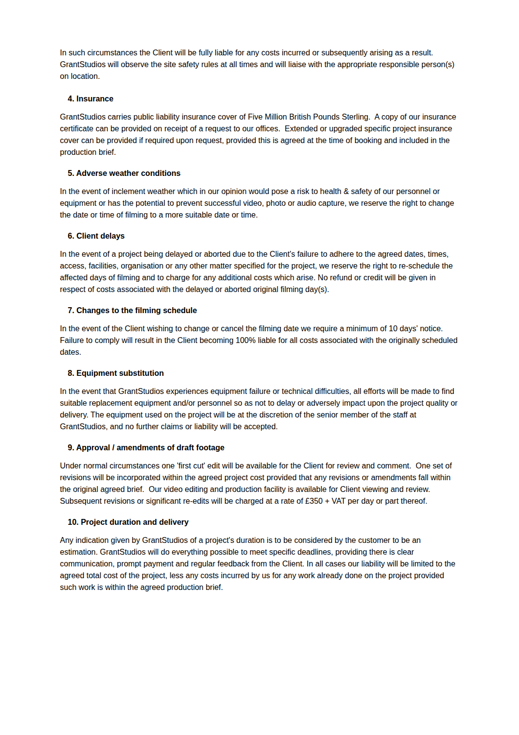In such circumstances the Client will be fully liable for any costs incurred or subsequently arising as a result. GrantStudios will observe the site safety rules at all times and will liaise with the appropriate responsible person(s) on location.
Insurance
GrantStudios carries public liability insurance cover of Five Million British Pounds Sterling. A copy of our insurance certificate can be provided on receipt of a request to our offices. Extended or upgraded specific project insurance cover can be provided if required upon request, provided this is agreed at the time of booking and included in the production brief.
Adverse weather conditions
In the event of inclement weather which in our opinion would pose a risk to health & safety of our personnel or equipment or has the potential to prevent successful video, photo or audio capture, we reserve the right to change the date or time of filming to a more suitable date or time.
Client delays
In the event of a project being delayed or aborted due to the Client's failure to adhere to the agreed dates, times, access, facilities, organisation or any other matter specified for the project, we reserve the right to re-schedule the affected days of filming and to charge for any additional costs which arise. No refund or credit will be given in respect of costs associated with the delayed or aborted original filming day(s).
Changes to the filming schedule
In the event of the Client wishing to change or cancel the filming date we require a minimum of 10 days' notice. Failure to comply will result in the Client becoming 100% liable for all costs associated with the originally scheduled dates.
Equipment substitution
In the event that GrantStudios experiences equipment failure or technical difficulties, all efforts will be made to find suitable replacement equipment and/or personnel so as not to delay or adversely impact upon the project quality or delivery. The equipment used on the project will be at the discretion of the senior member of the staff at GrantStudios, and no further claims or liability will be accepted.
Approval / amendments of draft footage
Under normal circumstances one 'first cut' edit will be available for the Client for review and comment. One set of revisions will be incorporated within the agreed project cost provided that any revisions or amendments fall within the original agreed brief. Our video editing and production facility is available for Client viewing and review. Subsequent revisions or significant re-edits will be charged at a rate of £350 + VAT per day or part thereof.
Project duration and delivery
Any indication given by GrantStudios of a project's duration is to be considered by the customer to be an estimation. GrantStudios will do everything possible to meet specific deadlines, providing there is clear communication, prompt payment and regular feedback from the Client. In all cases our liability will be limited to the agreed total cost of the project, less any costs incurred by us for any work already done on the project provided such work is within the agreed production brief.